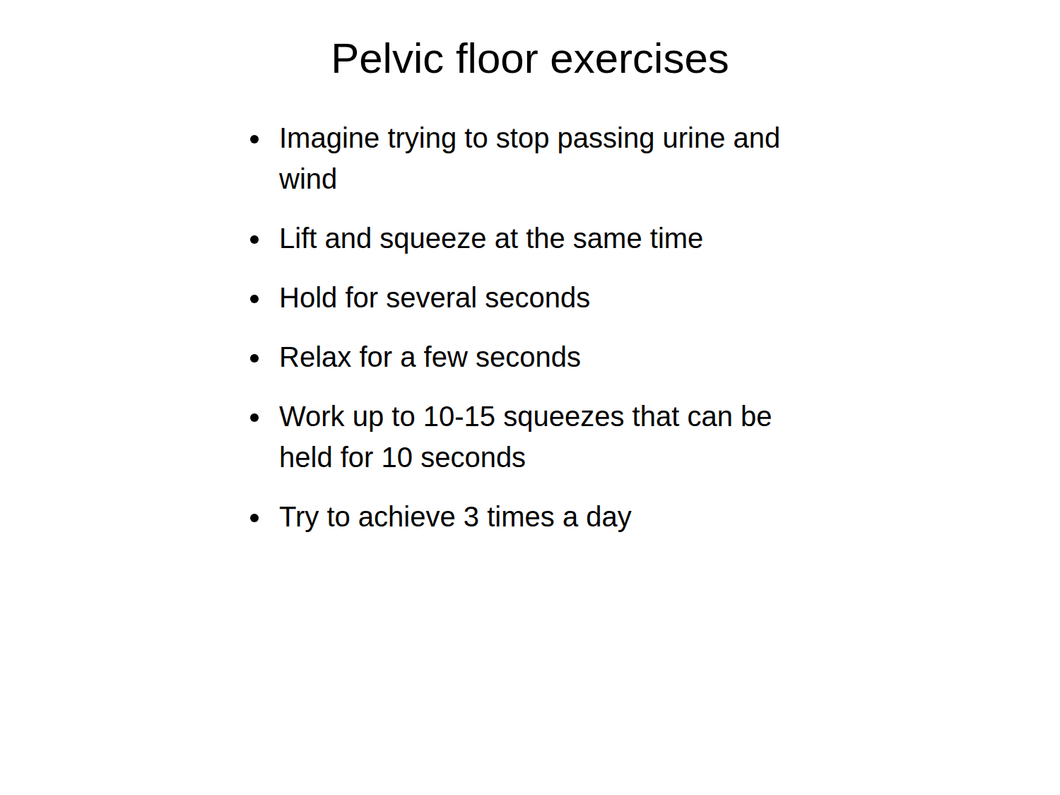Pelvic floor exercises
Imagine trying to stop passing urine and wind
Lift and squeeze at the same time
Hold for several seconds
Relax for a few seconds
Work up to 10-15 squeezes that can be held for 10 seconds
Try to achieve 3 times a day